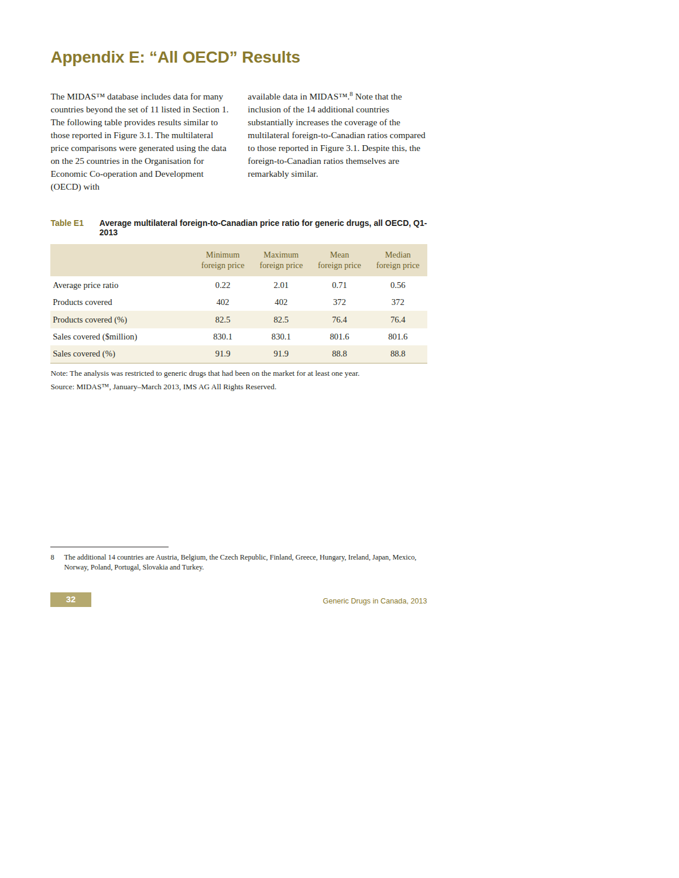Appendix E: “All OECD” Results
The MIDAS™ database includes data for many countries beyond the set of 11 listed in Section 1. The following table provides results similar to those reported in Figure 3.1. The multilateral price comparisons were generated using the data on the 25 countries in the Organisation for Economic Co-operation and Development (OECD) with
available data in MIDAS™.8 Note that the inclusion of the 14 additional countries substantially increases the coverage of the multilateral foreign-to-Canadian ratios compared to those reported in Figure 3.1. Despite this, the foreign-to-Canadian ratios themselves are remarkably similar.
Table E1 Average multilateral foreign-to-Canadian price ratio for generic drugs, all OECD, Q1-2013
| | Minimum foreign price | Maximum foreign price | Mean foreign price | Median foreign price |
| --- | --- | --- | --- | --- |
| Average price ratio | 0.22 | 2.01 | 0.71 | 0.56 |
| Products covered | 402 | 402 | 372 | 372 |
| Products covered (%) | 82.5 | 82.5 | 76.4 | 76.4 |
| Sales covered ($million) | 830.1 | 830.1 | 801.6 | 801.6 |
| Sales covered (%) | 91.9 | 91.9 | 88.8 | 88.8 |
Note: The analysis was restricted to generic drugs that had been on the market for at least one year.
Source: MIDAS™, January–March 2013, IMS AG All Rights Reserved.
8 The additional 14 countries are Austria, Belgium, the Czech Republic, Finland, Greece, Hungary, Ireland, Japan, Mexico, Norway, Poland, Portugal, Slovakia and Turkey.
32
Generic Drugs in Canada, 2013